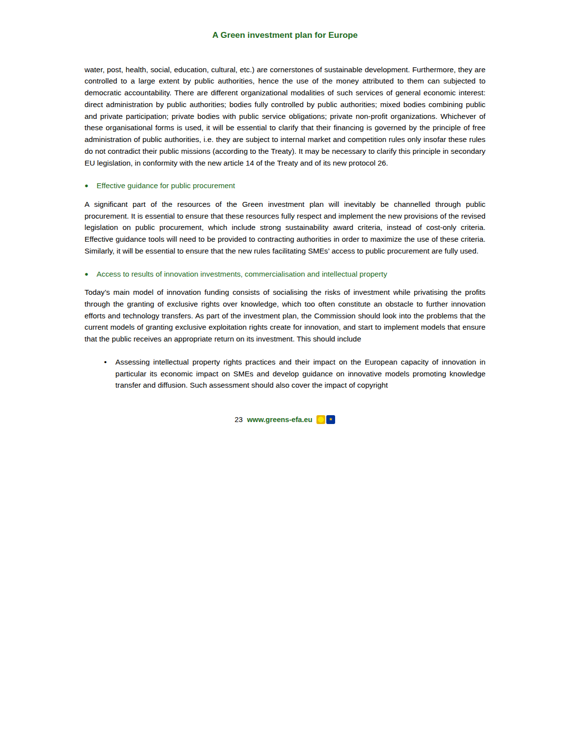A Green investment plan for Europe
water, post, health, social, education, cultural, etc.) are cornerstones of sustainable development. Furthermore, they are controlled to a large extent by public authorities, hence the use of the money attributed to them can subjected to democratic accountability. There are different organizational modalities of such services of general economic interest: direct administration by public authorities; bodies fully controlled by public authorities; mixed bodies combining public and private participation; private bodies with public service obligations; private non-profit organizations. Whichever of these organisational forms is used, it will be essential to clarify that their financing is governed by the principle of free administration of public authorities, i.e. they are subject to internal market and competition rules only insofar these rules do not contradict their public missions (according to the Treaty). It may be necessary to clarify this principle in secondary EU legislation, in conformity with the new article 14 of the Treaty and of its new protocol 26.
Effective guidance for public procurement
A significant part of the resources of the Green investment plan will inevitably be channelled through public procurement. It is essential to ensure that these resources fully respect and implement the new provisions of the revised legislation on public procurement, which include strong sustainability award criteria, instead of cost-only criteria. Effective guidance tools will need to be provided to contracting authorities in order to maximize the use of these criteria. Similarly, it will be essential to ensure that the new rules facilitating SMEs’ access to public procurement are fully used.
Access to results of innovation investments, commercialisation and intellectual property
Today’s main model of innovation funding consists of socialising the risks of investment while privatising the profits through the granting of exclusive rights over knowledge, which too often constitute an obstacle to further innovation efforts and technology transfers. As part of the investment plan, the Commission should look into the problems that the current models of granting exclusive exploitation rights create for innovation, and start to implement models that ensure that the public receives an appropriate return on its investment. This should include
Assessing intellectual property rights practices and their impact on the European capacity of innovation in particular its economic impact on SMEs and develop guidance on innovative models promoting knowledge transfer and diffusion. Such assessment should also cover the impact of copyright
23 www.greens-efa.eu